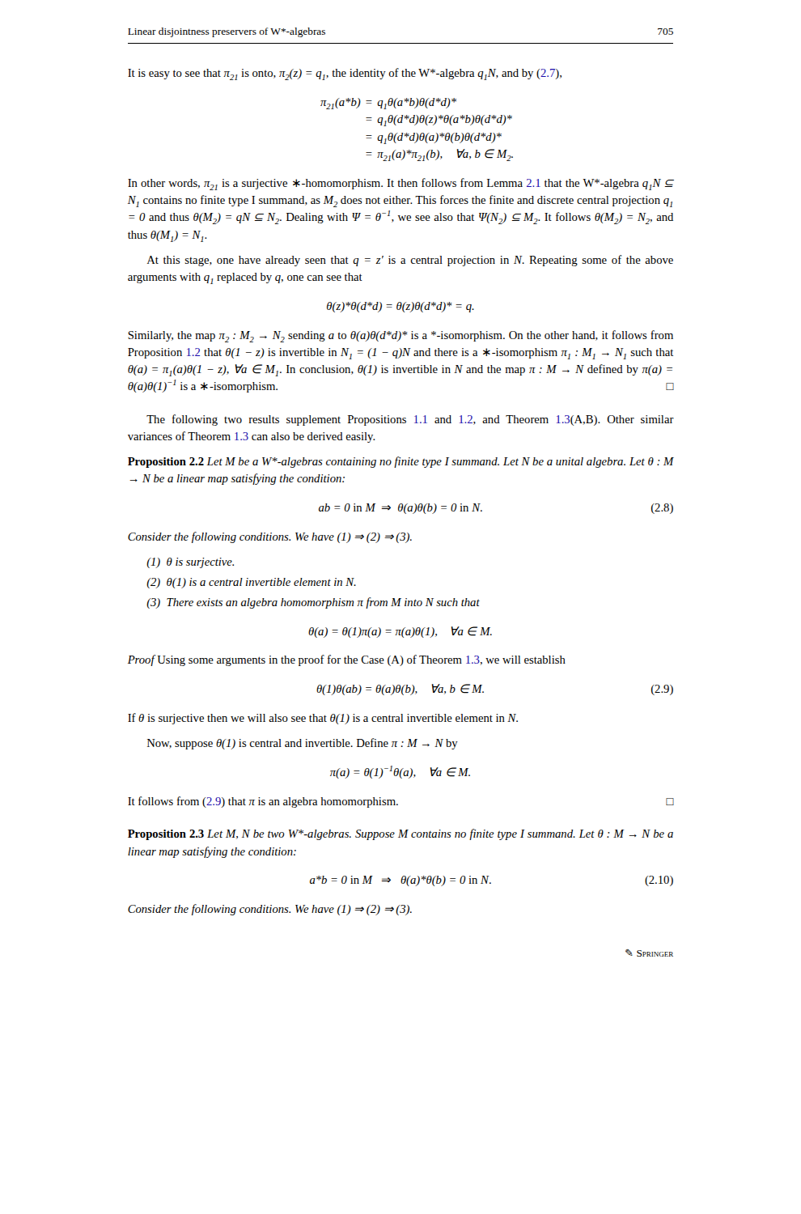Linear disjointness preservers of W*-algebras 705
It is easy to see that π21 is onto, π2(z) = q1, the identity of the W*-algebra q1N, and by (2.7),
π21(a*b)=q1θ(a*b)θ(d*d)* =q1θ(d*d)θ(z)*θ(a*b)θ(d*d)* =q1θ(d*d)θ(a)*θ(b)θ(d*d)* =π21(a)*π21(b), ∀a, b ∈ M2.
In other words, π21 is a surjective ∗-homomorphism. It then follows from Lemma 2.1 that the W*-algebra q1N ⊆ N1 contains no finite type I summand, as M2 does not either. This forces the finite and discrete central projection q1 = 0 and thus θ(M2) = qN ⊆ N2. Dealing with Ψ = θ−1, we see also that Ψ(N2) ⊆ M2. It follows θ(M2) = N2, and thus θ(M1) = N1.
At this stage, one have already seen that q = z′ is a central projection in N. Repeating some of the above arguments with q1 replaced by q, one can see that
θ(z)*θ(d*d) = θ(z)θ(d*d)* = q.
Similarly, the map π2 : M2 → N2 sending a to θ(a)θ(d*d)* is a *-isomorphism. On the other hand, it follows from Proposition 1.2 that θ(1 − z) is invertible in N1 = (1 − q)N and there is a ∗-isomorphism π1 : M1 → N1 such that θ(a) = π1(a)θ(1 − z), ∀a ∈ M1. In conclusion, θ(1) is invertible in N and the map π : M → N defined by π(a) = θ(a)θ(1)−1 is a ∗-isomorphism. □
The following two results supplement Propositions 1.1 and 1.2, and Theorem 1.3(A,B). Other similar variances of Theorem 1.3 can also be derived easily.
Proposition 2.2 Let M be a W*-algebras containing no finite type I summand. Let N be a unital algebra. Let θ : M → N be a linear map satisfying the condition:
ab = 0 in M ⇒ θ(a)θ(b) = 0 in N. (2.8)
Consider the following conditions. We have (1) ⇒ (2) ⇒ (3).
(1) θ is surjective.
(2) θ(1) is a central invertible element in N.
(3) There exists an algebra homomorphism π from M into N such that
θ(a) = θ(1)π(a) = π(a)θ(1), ∀a ∈ M.
Proof Using some arguments in the proof for the Case (A) of Theorem 1.3, we will establish
θ(1)θ(ab) = θ(a)θ(b), ∀a, b ∈ M. (2.9)
If θ is surjective then we will also see that θ(1) is a central invertible element in N.
Now, suppose θ(1) is central and invertible. Define π : M → N by
π(a) = θ(1)−1θ(a), ∀a ∈ M.
It follows from (2.9) that π is an algebra homomorphism. □
Proposition 2.3 Let M, N be two W*-algebras. Suppose M contains no finite type I summand. Let θ : M → N be a linear map satisfying the condition:
a*b = 0 in M ⇒ θ(a)*θ(b) = 0 in N. (2.10)
Consider the following conditions. We have (1) ⇒ (2) ⇒ (3).
✎ Springer